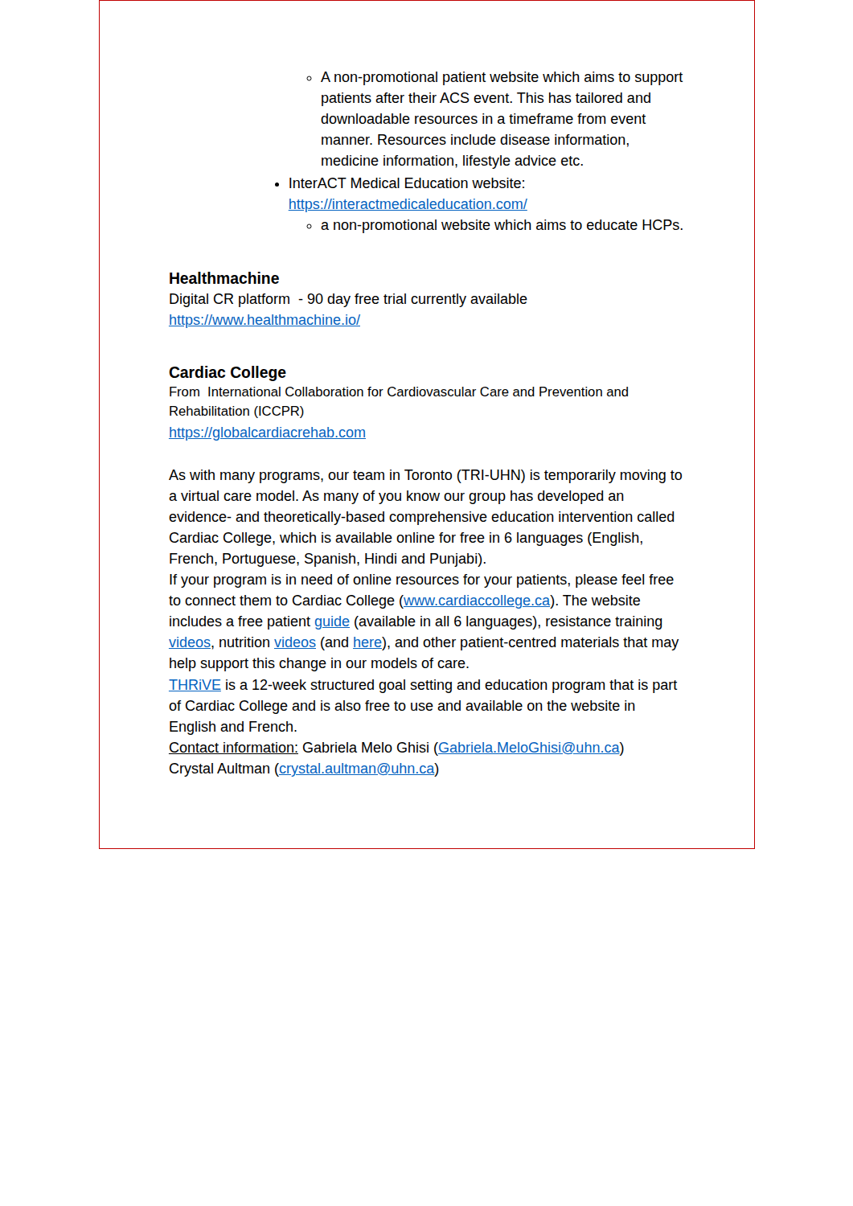A non-promotional patient website which aims to support patients after their ACS event. This has tailored and downloadable resources in a timeframe from event manner. Resources include disease information, medicine information, lifestyle advice etc.
InterACT Medical Education website: https://interactmedicaleducation.com/
a non-promotional website which aims to educate HCPs.
Healthmachine
Digital CR platform - 90 day free trial currently available
https://www.healthmachine.io/
Cardiac College
From International Collaboration for Cardiovascular Care and Prevention and Rehabilitation (ICCPR)
https://globalcardiacrehab.com
As with many programs, our team in Toronto (TRI-UHN) is temporarily moving to a virtual care model. As many of you know our group has developed an evidence- and theoretically-based comprehensive education intervention called Cardiac College, which is available online for free in 6 languages (English, French, Portuguese, Spanish, Hindi and Punjabi).
If your program is in need of online resources for your patients, please feel free to connect them to Cardiac College (www.cardiaccollege.ca). The website includes a free patient guide (available in all 6 languages), resistance training videos, nutrition videos (and here), and other patient-centred materials that may help support this change in our models of care.
THRiVE is a 12-week structured goal setting and education program that is part of Cardiac College and is also free to use and available on the website in English and French.
Contact information: Gabriela Melo Ghisi (Gabriela.MeloGhisi@uhn.ca)
Crystal Aultman (crystal.aultman@uhn.ca)